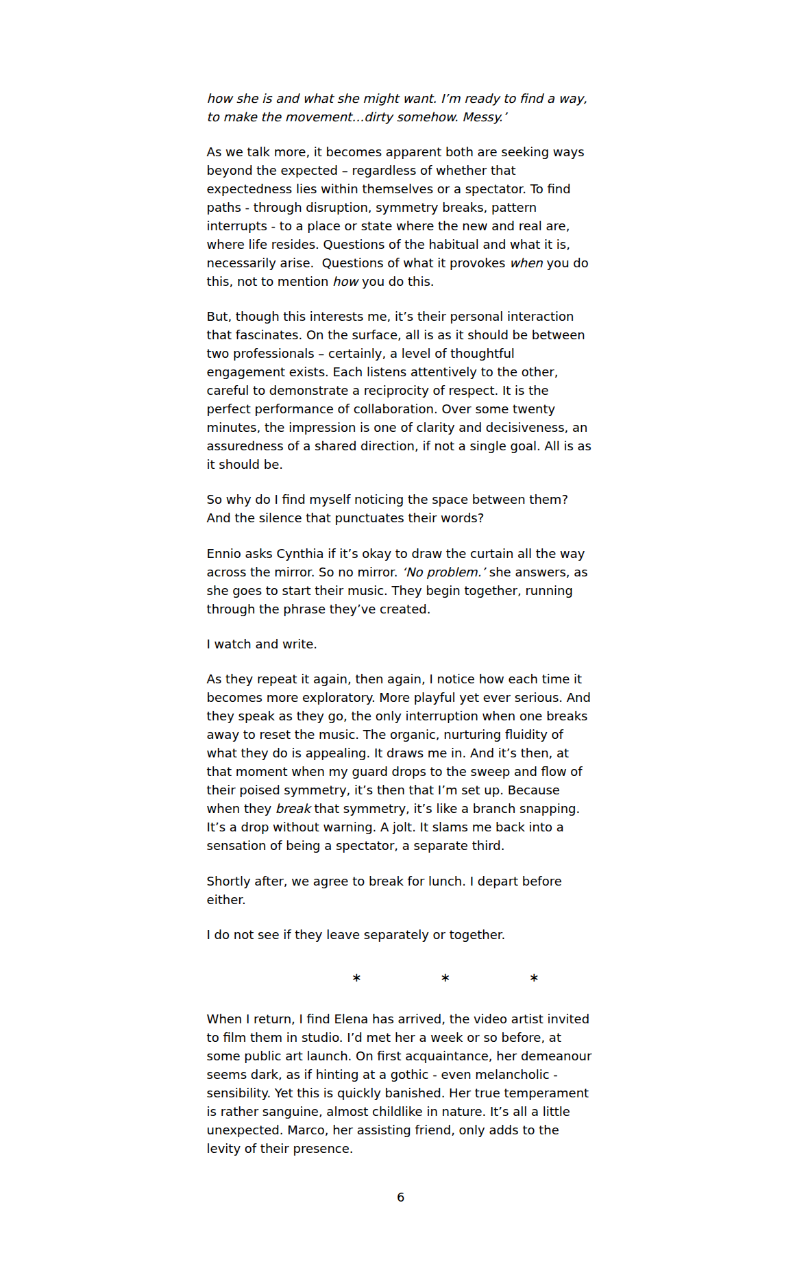how she is and what she might want. I’m ready to find a way, to make the movement…dirty somehow. Messy.’
As we talk more, it becomes apparent both are seeking ways beyond the expected – regardless of whether that expectedness lies within themselves or a spectator. To find paths - through disruption, symmetry breaks, pattern interrupts - to a place or state where the new and real are, where life resides. Questions of the habitual and what it is, necessarily arise. Questions of what it provokes when you do this, not to mention how you do this.
But, though this interests me, it’s their personal interaction that fascinates. On the surface, all is as it should be between two professionals – certainly, a level of thoughtful engagement exists. Each listens attentively to the other, careful to demonstrate a reciprocity of respect. It is the perfect performance of collaboration. Over some twenty minutes, the impression is one of clarity and decisiveness, an assuredness of a shared direction, if not a single goal. All is as it should be.
So why do I find myself noticing the space between them? And the silence that punctuates their words?
Ennio asks Cynthia if it’s okay to draw the curtain all the way across the mirror. So no mirror. ‘No problem.’ she answers, as she goes to start their music. They begin together, running through the phrase they’ve created.
I watch and write.
As they repeat it again, then again, I notice how each time it becomes more exploratory. More playful yet ever serious. And they speak as they go, the only interruption when one breaks away to reset the music. The organic, nurturing fluidity of what they do is appealing. It draws me in. And it’s then, at that moment when my guard drops to the sweep and flow of their poised symmetry, it’s then that I’m set up. Because when they break that symmetry, it’s like a branch snapping. It’s a drop without warning. A jolt. It slams me back into a sensation of being a spectator, a separate third.
Shortly after, we agree to break for lunch. I depart before either.
I do not see if they leave separately or together.
∗ ∗ ∗
When I return, I find Elena has arrived, the video artist invited to film them in studio. I’d met her a week or so before, at some public art launch. On first acquaintance, her demeanour seems dark, as if hinting at a gothic - even melancholic - sensibility. Yet this is quickly banished. Her true temperament is rather sanguine, almost childlike in nature. It’s all a little unexpected. Marco, her assisting friend, only adds to the levity of their presence.
6